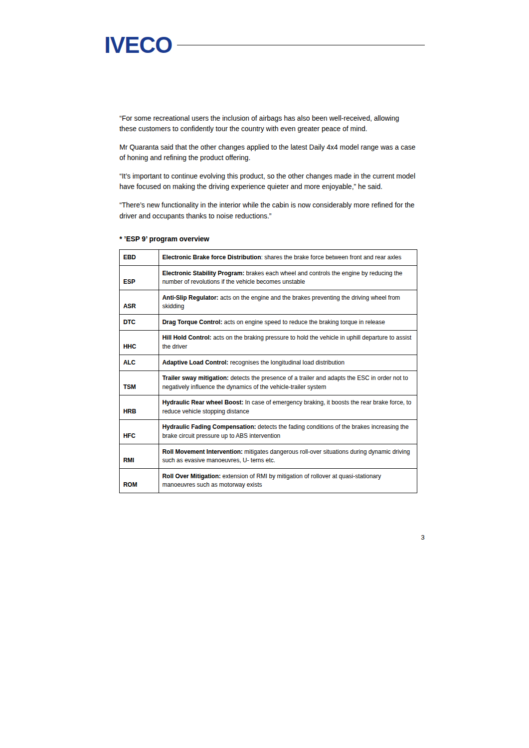IVECO
“For some recreational users the inclusion of airbags has also been well-received, allowing these customers to confidently tour the country with even greater peace of mind.
Mr Quaranta said that the other changes applied to the latest Daily 4x4 model range was a case of honing and refining the product offering.
“It’s important to continue evolving this product, so the other changes made in the current model have focused on making the driving experience quieter and more enjoyable,” he said.
“There’s new functionality in the interior while the cabin is now considerably more refined for the driver and occupants thanks to noise reductions.”
* ’ESP 9’ program overview
| EBD | Electronic Brake force Distribution : shares the brake force between front and rear axles |
| ESP | Electronic Stability Program: brakes each wheel and controls the engine by reducing the number of revolutions if the vehicle becomes unstable |
| ASR | Anti-Slip Regulator: acts on the engine and the brakes preventing the driving wheel from skidding |
| DTC | Drag Torque Control: acts on engine speed to reduce the braking torque in release |
| HHC | Hill Hold Control: acts on the braking pressure to hold the vehicle in uphill departure to assist the driver |
| ALC | Adaptive Load Control: recognises the longitudinal load distribution |
| TSM | Trailer sway mitigation: detects the presence of a trailer and adapts the ESC in order not to negatively influence the dynamics of the vehicle-trailer system |
| HRB | Hydraulic Rear wheel Boost: In case of emergency braking, it boosts the rear brake force, to reduce vehicle stopping distance |
| HFC | Hydraulic Fading Compensation: detects the fading conditions of the brakes increasing the brake circuit pressure up to ABS intervention |
| RMI | Roll Movement Intervention: mitigates dangerous roll-over situations during dynamic driving such as evasive manoeuvres, U- terns etc. |
| ROM | Roll Over Mitigation: extension of RMI by mitigation of rollover at quasi-stationary manoeuvres such as motorway exists |
3